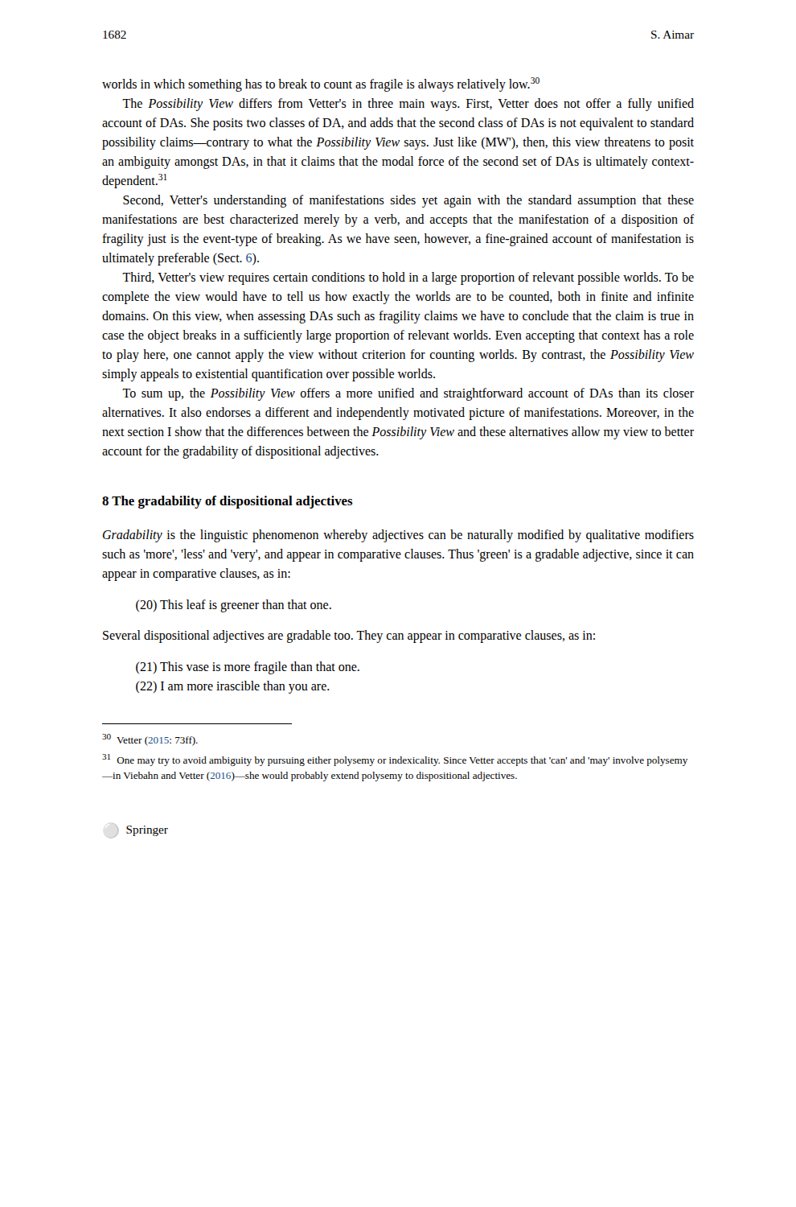1682 S. Aimar
worlds in which something has to break to count as fragile is always relatively low.30
The Possibility View differs from Vetter's in three main ways. First, Vetter does not offer a fully unified account of DAs. She posits two classes of DA, and adds that the second class of DAs is not equivalent to standard possibility claims—contrary to what the Possibility View says. Just like (MW'), then, this view threatens to posit an ambiguity amongst DAs, in that it claims that the modal force of the second set of DAs is ultimately context-dependent.31
Second, Vetter's understanding of manifestations sides yet again with the standard assumption that these manifestations are best characterized merely by a verb, and accepts that the manifestation of a disposition of fragility just is the event-type of breaking. As we have seen, however, a fine-grained account of manifestation is ultimately preferable (Sect. 6).
Third, Vetter's view requires certain conditions to hold in a large proportion of relevant possible worlds. To be complete the view would have to tell us how exactly the worlds are to be counted, both in finite and infinite domains. On this view, when assessing DAs such as fragility claims we have to conclude that the claim is true in case the object breaks in a sufficiently large proportion of relevant worlds. Even accepting that context has a role to play here, one cannot apply the view without criterion for counting worlds. By contrast, the Possibility View simply appeals to existential quantification over possible worlds.
To sum up, the Possibility View offers a more unified and straightforward account of DAs than its closer alternatives. It also endorses a different and independently motivated picture of manifestations. Moreover, in the next section I show that the differences between the Possibility View and these alternatives allow my view to better account for the gradability of dispositional adjectives.
8 The gradability of dispositional adjectives
Gradability is the linguistic phenomenon whereby adjectives can be naturally modified by qualitative modifiers such as 'more', 'less' and 'very', and appear in comparative clauses. Thus 'green' is a gradable adjective, since it can appear in comparative clauses, as in:
(20) This leaf is greener than that one.
Several dispositional adjectives are gradable too. They can appear in comparative clauses, as in:
(21) This vase is more fragile than that one.
(22) I am more irascible than you are.
30 Vetter (2015: 73ff).
31 One may try to avoid ambiguity by pursuing either polysemy or indexicality. Since Vetter accepts that 'can' and 'may' involve polysemy—in Viebahn and Vetter (2016)—she would probably extend polysemy to dispositional adjectives.
⚪ Springer